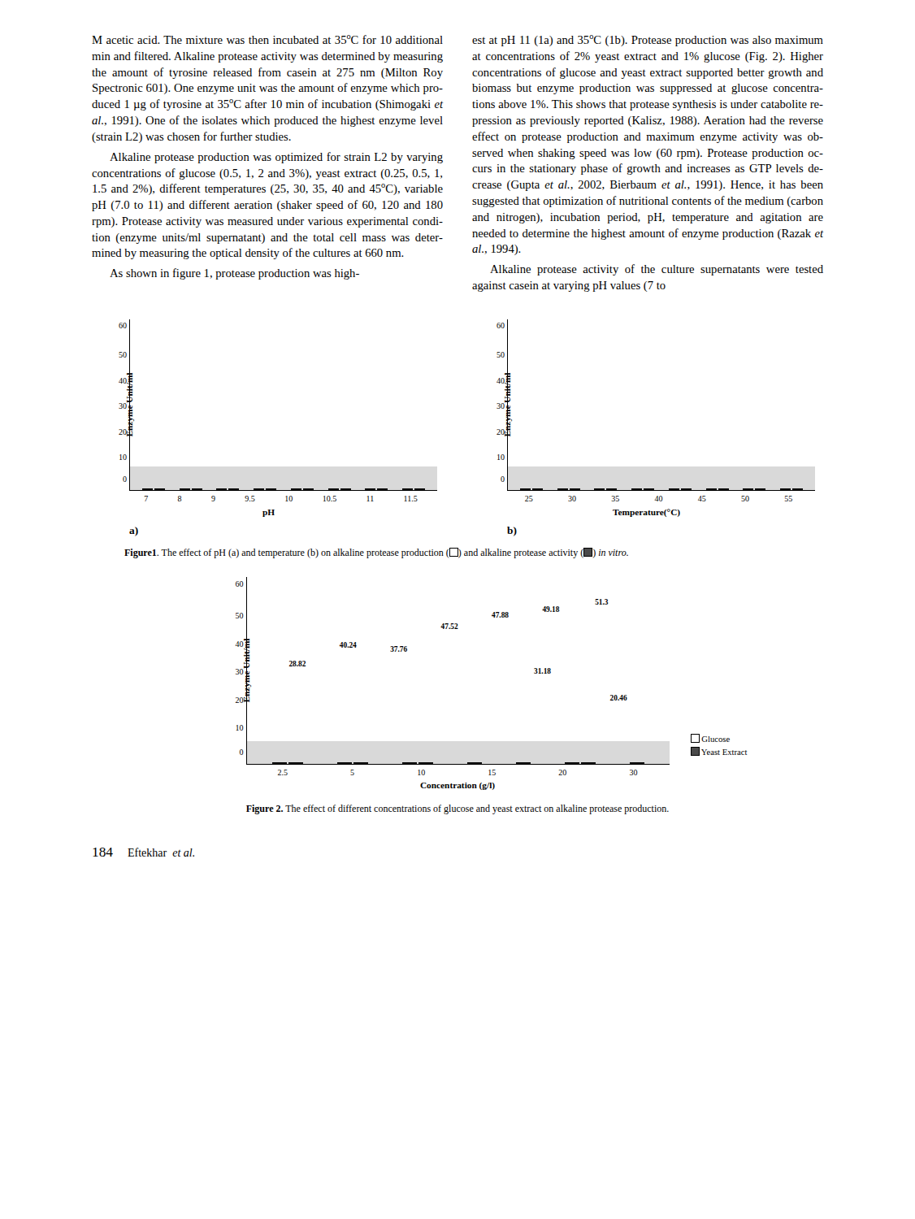M acetic acid. The mixture was then incubated at 35oC for 10 additional min and filtered. Alkaline protease activity was determined by measuring the amount of tyrosine released from casein at 275 nm (Milton Roy Spectronic 601). One enzyme unit was the amount of enzyme which produced 1 µg of tyrosine at 35oC after 10 min of incubation (Shimogaki et al., 1991). One of the isolates which produced the highest enzyme level (strain L2) was chosen for further studies.
Alkaline protease production was optimized for strain L2 by varying concentrations of glucose (0.5, 1, 2 and 3%), yeast extract (0.25, 0.5, 1, 1.5 and 2%), different temperatures (25, 30, 35, 40 and 45oC), variable pH (7.0 to 11) and different aeration (shaker speed of 60, 120 and 180 rpm). Protease activity was measured under various experimental condition (enzyme units/ml supernatant) and the total cell mass was determined by measuring the optical density of the cultures at 660 nm.
As shown in figure 1, protease production was high-
est at pH 11 (1a) and 35oC (1b). Protease production was also maximum at concentrations of 2% yeast extract and 1% glucose (Fig. 2). Higher concentrations of glucose and yeast extract supported better growth and biomass but enzyme production was suppressed at glucose concentrations above 1%. This shows that protease synthesis is under catabolite repression as previously reported (Kalisz, 1988). Aeration had the reverse effect on protease production and maximum enzyme activity was observed when shaking speed was low (60 rpm). Protease production occurs in the stationary phase of growth and increases as GTP levels decrease (Gupta et al., 2002, Bierbaum et al., 1991). Hence, it has been suggested that optimization of nutritional contents of the medium (carbon and nitrogen), incubation period, pH, temperature and agitation are needed to determine the highest amount of enzyme production (Razak et al., 1994).
Alkaline protease activity of the culture supernatants were tested against casein at varying pH values (7 to
Enzyme Unit/ml
60 50 40 30 20 10 0
7899.51010.51111.5
pH
a)
Enzyme Unit/ml
60 50 40 30 20 10 0
25303540455055
Temperature(°C)
b)
Figure1. The effect of pH (a) and temperature (b) on alkaline protease production ( ) and alkaline protease activity ( ) in vitro.
Enzyme Unit/ml
60 50 40 30 20 10 0
28.82
40.24
37.76
47.52
47.88
49.18
51.3
31.18
20.46
Glucose
Yeast Extract
2.5510152030
Concentration (g/l)
Figure 2. The effect of different concentrations of glucose and yeast extract on alkaline protease production.
184
Eftekhar et al.